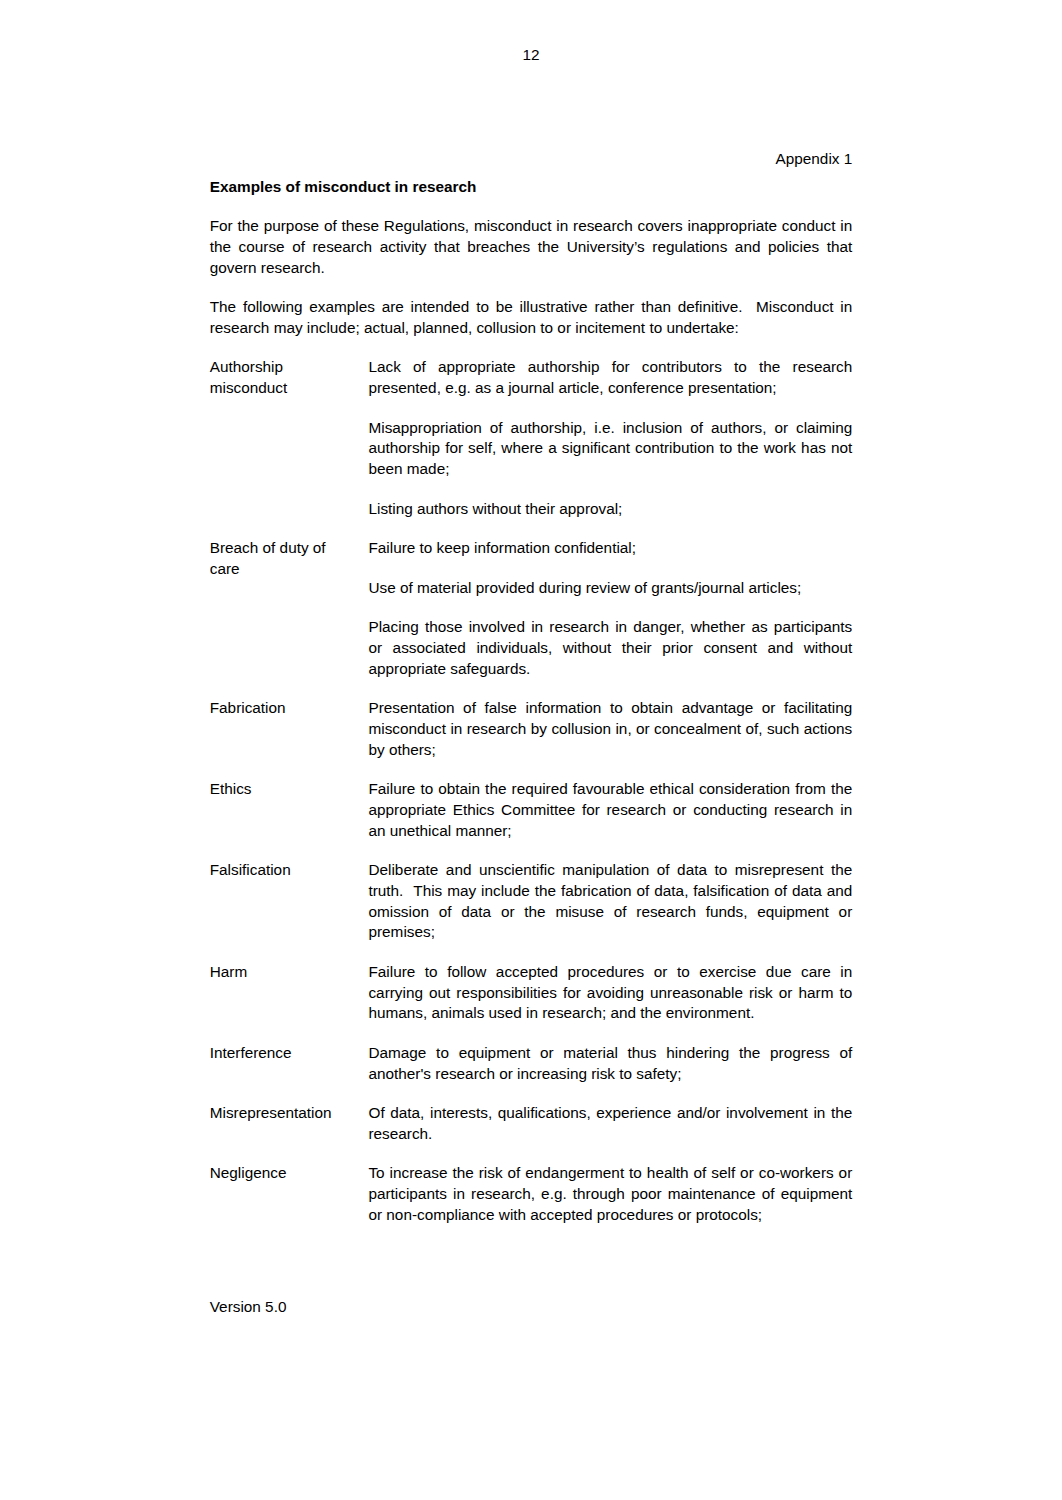12
Appendix 1
Examples of misconduct in research
For the purpose of these Regulations, misconduct in research covers inappropriate conduct in the course of research activity that breaches the University’s regulations and policies that govern research.
The following examples are intended to be illustrative rather than definitive. Misconduct in research may include; actual, planned, collusion to or incitement to undertake:
| Authorship misconduct | Lack of appropriate authorship for contributors to the research presented, e.g. as a journal article, conference presentation; Misappropriation of authorship, i.e. inclusion of authors, or claiming authorship for self, where a significant contribution to the work has not been made; Listing authors without their approval; |
| Breach of duty of care | Failure to keep information confidential; Use of material provided during review of grants/journal articles; Placing those involved in research in danger, whether as participants or associated individuals, without their prior consent and without appropriate safeguards. |
| Fabrication | Presentation of false information to obtain advantage or facilitating misconduct in research by collusion in, or concealment of, such actions by others; |
| Ethics | Failure to obtain the required favourable ethical consideration from the appropriate Ethics Committee for research or conducting research in an unethical manner; |
| Falsification | Deliberate and unscientific manipulation of data to misrepresent the truth. This may include the fabrication of data, falsification of data and omission of data or the misuse of research funds, equipment or premises; |
| Harm | Failure to follow accepted procedures or to exercise due care in carrying out responsibilities for avoiding unreasonable risk or harm to humans, animals used in research; and the environment. |
| Interference | Damage to equipment or material thus hindering the progress of another's research or increasing risk to safety; |
| Misrepresentation | Of data, interests, qualifications, experience and/or involvement in the research. |
| Negligence | To increase the risk of endangerment to health of self or co-workers or participants in research, e.g. through poor maintenance of equipment or non-compliance with accepted procedures or protocols; |
Version 5.0